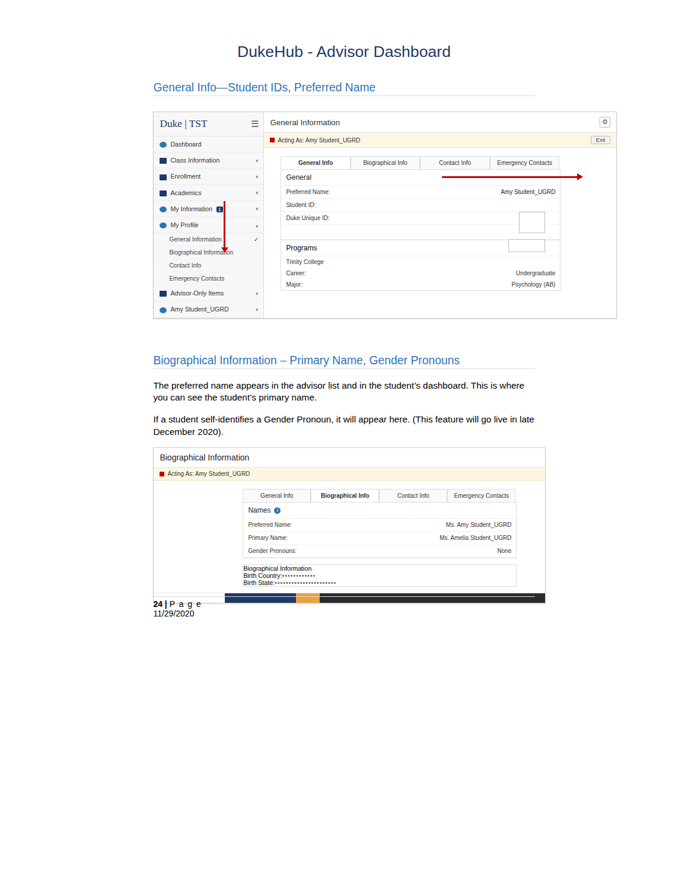DukeHub - Advisor Dashboard
General Info—Student IDs, Preferred Name
Duke | TST☰
Dashboard
Class Information▾
Enrollment▾
Academics▾
My Information 1▾
My Profile▴
General Information✓
Biographical Information
Contact Info
Emergency Contacts
Advisor-Only Items▾
Amy Student_UGRD▾
General Information⚙
Acting As: Amy Student_UGRD Exit
General Info
Biographical Info
Contact Info
Emergency Contacts
General
Preferred Name: Amy Student_UGRD
Student ID:
Duke Unique ID:
Programs
Trinity College
Career: Undergraduate
Major: Psychology (AB)
Biographical Information – Primary Name, Gender Pronouns
The preferred name appears in the advisor list and in the student’s dashboard. This is where you can see the student’s primary name.
If a student self-identifies a Gender Pronoun, it will appear here. (This feature will go live in late December 2020).
Biographical Information
Acting As: Amy Student_UGRD
General Info
Biographical Info
Contact Info
Emergency Contacts
Names i
Preferred Name: Ms. Amy Student_UGRD
Primary Name: Ms. Amelia Student_UGRD
Gender Pronouns: None
Biographical Information
Birth Country:••••••••••••
Birth State:••••••••••••••••••••••
24 | P a g e
11/29/2020